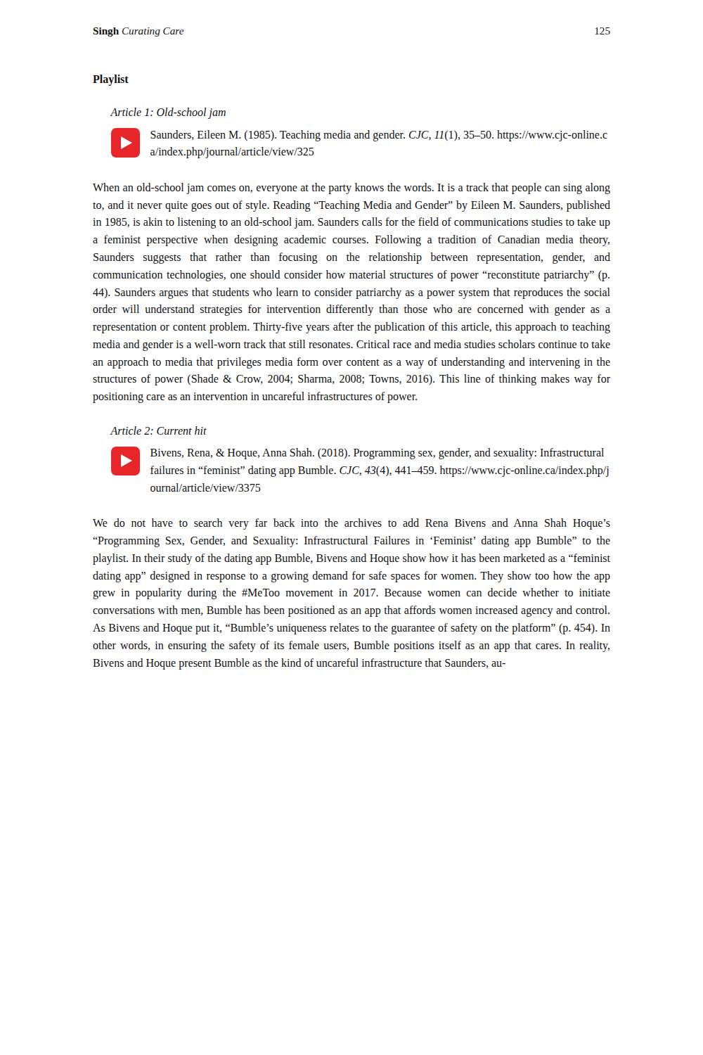Singh Curating Care 125
Playlist
Article 1: Old-school jam
Saunders, Eileen M. (1985). Teaching media and gender. CJC, 11(1), 35–50. https://www.cjc-online.ca/index.php/journal/article/view/325
When an old-school jam comes on, everyone at the party knows the words. It is a track that people can sing along to, and it never quite goes out of style. Reading “Teaching Media and Gender” by Eileen M. Saunders, published in 1985, is akin to listening to an old-school jam. Saunders calls for the field of communications studies to take up a feminist perspective when designing academic courses. Following a tradition of Canadian media theory, Saunders suggests that rather than focusing on the relationship between representation, gender, and communication technologies, one should consider how material structures of power “reconstitute patriarchy” (p. 44). Saunders argues that students who learn to consider patriarchy as a power system that reproduces the social order will understand strategies for intervention differently than those who are concerned with gender as a representation or content problem. Thirty-five years after the publication of this article, this approach to teaching media and gender is a well-worn track that still resonates. Critical race and media studies scholars continue to take an approach to media that privileges media form over content as a way of understanding and intervening in the structures of power (Shade & Crow, 2004; Sharma, 2008; Towns, 2016). This line of thinking makes way for positioning care as an intervention in uncareful infrastructures of power.
Article 2: Current hit
Bivens, Rena, & Hoque, Anna Shah. (2018). Programming sex, gender, and sexuality: Infrastructural failures in “feminist” dating app Bumble. CJC, 43(4), 441–459. https://www.cjc-online.ca/index.php/journal/article/view/3375
We do not have to search very far back into the archives to add Rena Bivens and Anna Shah Hoque’s “Programming Sex, Gender, and Sexuality: Infrastructural Failures in ‘Feminist’ dating app Bumble” to the playlist. In their study of the dating app Bumble, Bivens and Hoque show how it has been marketed as a “feminist dating app” designed in response to a growing demand for safe spaces for women. They show too how the app grew in popularity during the #MeToo movement in 2017. Because women can decide whether to initiate conversations with men, Bumble has been positioned as an app that affords women increased agency and control. As Bivens and Hoque put it, “Bumble’s uniqueness relates to the guarantee of safety on the platform” (p. 454). In other words, in ensuring the safety of its female users, Bumble positions itself as an app that cares. In reality, Bivens and Hoque present Bumble as the kind of uncareful infrastructure that Saunders, au-